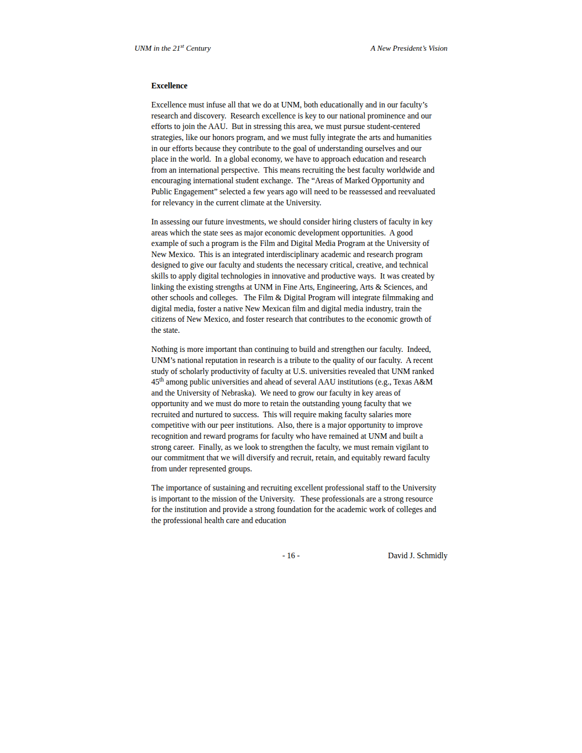UNM in the 21st Century A New President’s Vision
Excellence
Excellence must infuse all that we do at UNM, both educationally and in our faculty’s research and discovery. Research excellence is key to our national prominence and our efforts to join the AAU. But in stressing this area, we must pursue student-centered strategies, like our honors program, and we must fully integrate the arts and humanities in our efforts because they contribute to the goal of understanding ourselves and our place in the world. In a global economy, we have to approach education and research from an international perspective. This means recruiting the best faculty worldwide and encouraging international student exchange. The “Areas of Marked Opportunity and Public Engagement” selected a few years ago will need to be reassessed and reevaluated for relevancy in the current climate at the University.
In assessing our future investments, we should consider hiring clusters of faculty in key areas which the state sees as major economic development opportunities. A good example of such a program is the Film and Digital Media Program at the University of New Mexico. This is an integrated interdisciplinary academic and research program designed to give our faculty and students the necessary critical, creative, and technical skills to apply digital technologies in innovative and productive ways. It was created by linking the existing strengths at UNM in Fine Arts, Engineering, Arts & Sciences, and other schools and colleges. The Film & Digital Program will integrate filmmaking and digital media, foster a native New Mexican film and digital media industry, train the citizens of New Mexico, and foster research that contributes to the economic growth of the state.
Nothing is more important than continuing to build and strengthen our faculty. Indeed, UNM’s national reputation in research is a tribute to the quality of our faculty. A recent study of scholarly productivity of faculty at U.S. universities revealed that UNM ranked 45th among public universities and ahead of several AAU institutions (e.g., Texas A&M and the University of Nebraska). We need to grow our faculty in key areas of opportunity and we must do more to retain the outstanding young faculty that we recruited and nurtured to success. This will require making faculty salaries more competitive with our peer institutions. Also, there is a major opportunity to improve recognition and reward programs for faculty who have remained at UNM and built a strong career. Finally, as we look to strengthen the faculty, we must remain vigilant to our commitment that we will diversify and recruit, retain, and equitably reward faculty from under represented groups.
The importance of sustaining and recruiting excellent professional staff to the University is important to the mission of the University. These professionals are a strong resource for the institution and provide a strong foundation for the academic work of colleges and the professional health care and education
- 16 - David J. Schmidly